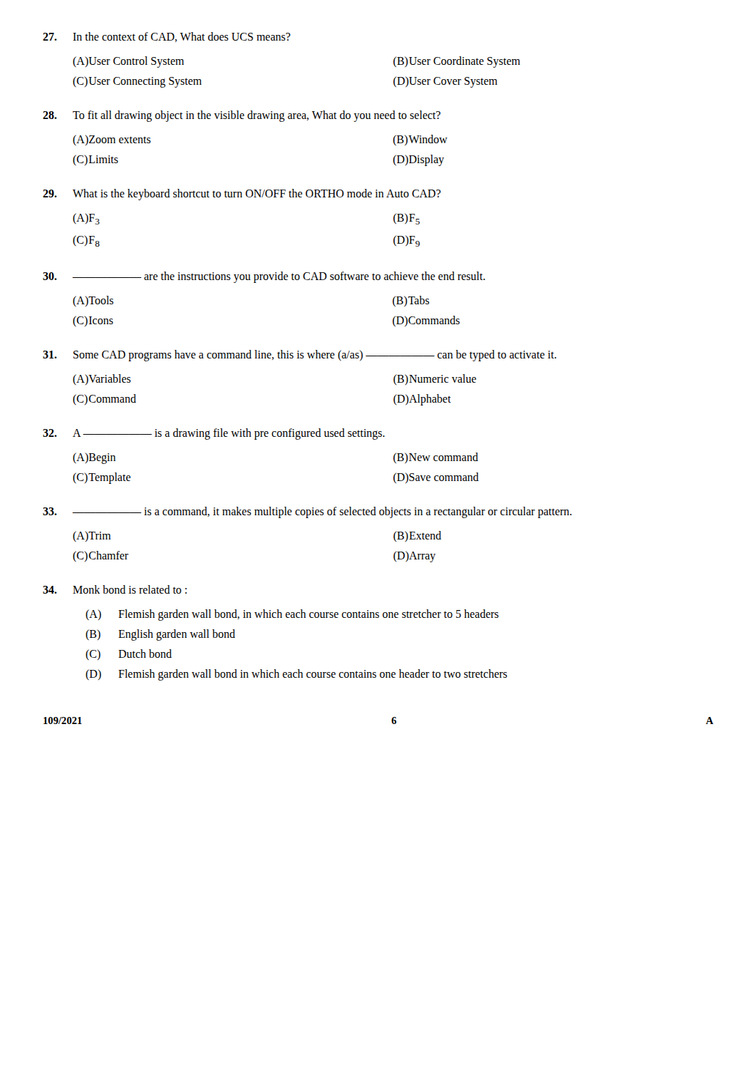27.
In the context of CAD, What does UCS means?
| (A) | User Control System | (B) | User Coordinate System |
| (C) | User Connecting System | (D) | User Cover System |
28.
To fit all drawing object in the visible drawing area, What do you need to select?
| (A) | Zoom extents | (B) | Window |
| (C) | Limits | (D) | Display |
29.
What is the keyboard shortcut to turn ON/OFF the ORTHO mode in Auto CAD?
| (A) | F 3 | (B) | F 5 |
| (C) | F 8 | (D) | F 9 |
30.
—————— are the instructions you provide to CAD software to achieve the end result.
| (A) | Tools | (B) | Tabs |
| (C) | Icons | (D) | Commands |
31.
Some CAD programs have a command line, this is where (a/as) —————— can be typed to activate it.
| (A) | Variables | (B) | Numeric value |
| (C) | Command | (D) | Alphabet |
32.
A —————— is a drawing file with pre configured used settings.
| (A) | Begin | (B) | New command |
| (C) | Template | (D) | Save command |
33.
—————— is a command, it makes multiple copies of selected objects in a rectangular or circular pattern.
| (A) | Trim | (B) | Extend |
| (C) | Chamfer | (D) | Array |
34.
Monk bond is related to :
(A)
Flemish garden wall bond, in which each course contains one stretcher to 5 headers
(B)
English garden wall bond
(C)
Dutch bond
(D)
Flemish garden wall bond in which each course contains one header to two stretchers
109/2021
6
A